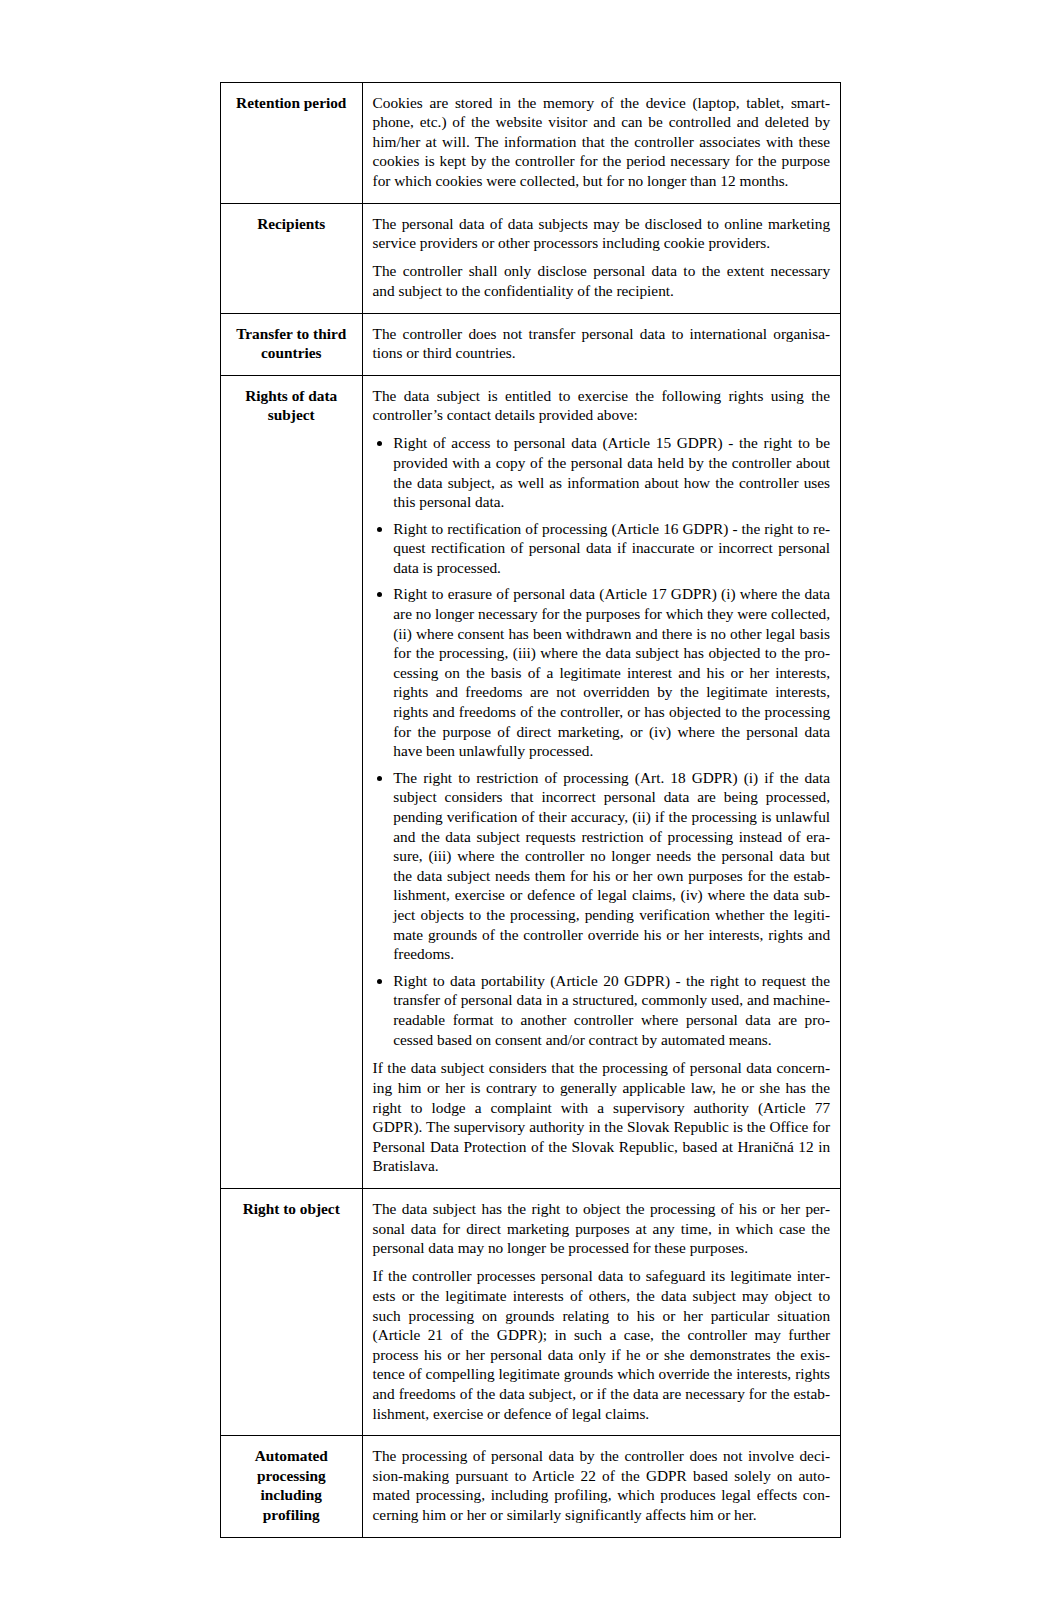| Retention period | Cookies are stored in the memory of the device (laptop, tablet, smartphone, etc.) of the website visitor and can be controlled and deleted by him/her at will. The information that the controller associates with these cookies is kept by the controller for the period necessary for the purpose for which cookies were collected, but for no longer than 12 months. |
| Recipients | The personal data of data subjects may be disclosed to online marketing service providers or other processors including cookie providers. The controller shall only disclose personal data to the extent necessary and subject to the confidentiality of the recipient. |
| Transfer to third countries | The controller does not transfer personal data to international organisations or third countries. |
| Rights of data subject | The data subject is entitled to exercise the following rights using the controller’s contact details provided above: Right of access to personal data (Article 15 GDPR) - the right to be provided with a copy of the personal data held by the controller about the data subject, as well as information about how the controller uses this personal data. Right to rectification of processing (Article 16 GDPR) - the right to request rectification of personal data if inaccurate or incorrect personal data is processed. Right to erasure of personal data (Article 17 GDPR) (i) where the data are no longer necessary for the purposes for which they were collected, (ii) where consent has been withdrawn and there is no other legal basis for the processing, (iii) where the data subject has objected to the processing on the basis of a legitimate interest and his or her interests, rights and freedoms are not overridden by the legitimate interests, rights and freedoms of the controller, or has objected to the processing for the purpose of direct marketing, or (iv) where the personal data have been unlawfully processed. The right to restriction of processing (Art. 18 GDPR) (i) if the data subject considers that incorrect personal data are being processed, pending verification of their accuracy, (ii) if the processing is unlawful and the data subject requests restriction of processing instead of erasure, (iii) where the controller no longer needs the personal data but the data subject needs them for his or her own purposes for the establishment, exercise or defence of legal claims, (iv) where the data subject objects to the processing, pending verification whether the legitimate grounds of the controller override his or her interests, rights and freedoms. Right to data portability (Article 20 GDPR) - the right to request the transfer of personal data in a structured, commonly used, and machine-readable format to another controller where personal data are processed based on consent and/or contract by automated means. If the data subject considers that the processing of personal data concerning him or her is contrary to generally applicable law, he or she has the right to lodge a complaint with a supervisory authority (Article 77 GDPR). The supervisory authority in the Slovak Republic is the Office for Personal Data Protection of the Slovak Republic, based at Hraničná 12 in Bratislava. |
| Right to object | The data subject has the right to object the processing of his or her personal data for direct marketing purposes at any time, in which case the personal data may no longer be processed for these purposes. If the controller processes personal data to safeguard its legitimate interests or the legitimate interests of others, the data subject may object to such processing on grounds relating to his or her particular situation (Article 21 of the GDPR); in such a case, the controller may further process his or her personal data only if he or she demonstrates the existence of compelling legitimate grounds which override the interests, rights and freedoms of the data subject, or if the data are necessary for the establishment, exercise or defence of legal claims. |
| Automated processing including profiling | The processing of personal data by the controller does not involve decision-making pursuant to Article 22 of the GDPR based solely on automated processing, including profiling, which produces legal effects concerning him or her or similarly significantly affects him or her. |